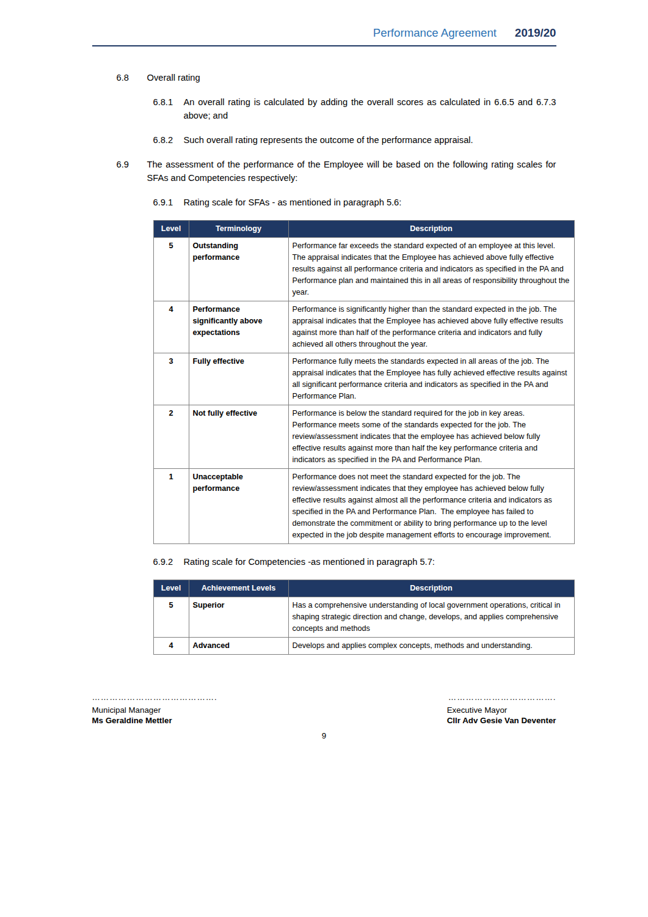Performance Agreement 2019/20
6.8
Overall rating
6.8.1
An overall rating is calculated by adding the overall scores as calculated in 6.6.5 and 6.7.3 above; and
6.8.2
Such overall rating represents the outcome of the performance appraisal.
6.9
The assessment of the performance of the Employee will be based on the following rating scales for SFAs and Competencies respectively:
6.9.1
Rating scale for SFAs - as mentioned in paragraph 5.6:
| Level | Terminology | Description |
| --- | --- | --- |
| 5 | Outstanding performance | Performance far exceeds the standard expected of an employee at this level. The appraisal indicates that the Employee has achieved above fully effective results against all performance criteria and indicators as specified in the PA and Performance plan and maintained this in all areas of responsibility throughout the year. |
| 4 | Performance significantly above expectations | Performance is significantly higher than the standard expected in the job. The appraisal indicates that the Employee has achieved above fully effective results against more than half of the performance criteria and indicators and fully achieved all others throughout the year. |
| 3 | Fully effective | Performance fully meets the standards expected in all areas of the job. The appraisal indicates that the Employee has fully achieved effective results against all significant performance criteria and indicators as specified in the PA and Performance Plan. |
| 2 | Not fully effective | Performance is below the standard required for the job in key areas. Performance meets some of the standards expected for the job. The review/assessment indicates that the employee has achieved below fully effective results against more than half the key performance criteria and indicators as specified in the PA and Performance Plan. |
| 1 | Unacceptable performance | Performance does not meet the standard expected for the job. The review/assessment indicates that they employee has achieved below fully effective results against almost all the performance criteria and indicators as specified in the PA and Performance Plan. The employee has failed to demonstrate the commitment or ability to bring performance up to the level expected in the job despite management efforts to encourage improvement. |
6.9.2
Rating scale for Competencies -as mentioned in paragraph 5.7:
| Level | Achievement Levels | Description |
| --- | --- | --- |
| 5 | Superior | Has a comprehensive understanding of local government operations, critical in shaping strategic direction and change, develops, and applies comprehensive concepts and methods |
| 4 | Advanced | Develops and applies complex concepts, methods and understanding. |
……………………………………. ……………………………….
Municipal Manager Ms Geraldine Mettler
Executive Mayor Cllr Adv Gesie Van Deventer
9